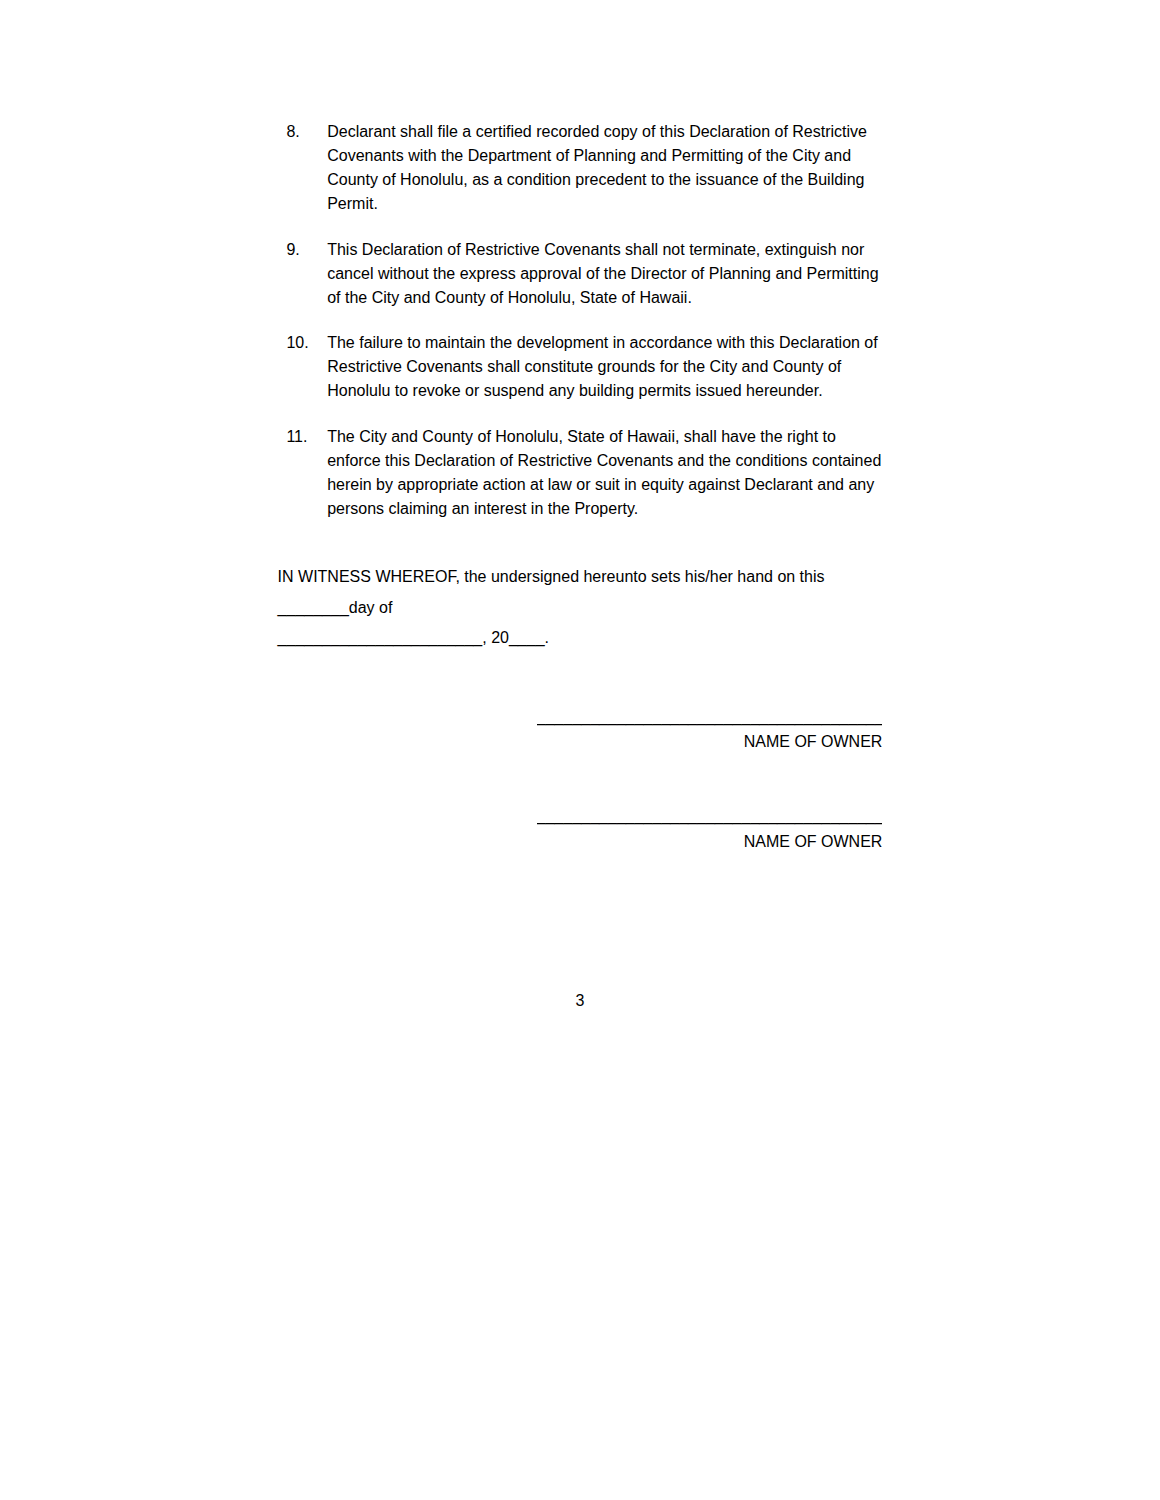8. Declarant shall file a certified recorded copy of this Declaration of Restrictive Covenants with the Department of Planning and Permitting of the City and County of Honolulu, as a condition precedent to the issuance of the Building Permit.
9. This Declaration of Restrictive Covenants shall not terminate, extinguish nor cancel without the express approval of the Director of Planning and Permitting of the City and County of Honolulu, State of Hawaii.
10. The failure to maintain the development in accordance with this Declaration of Restrictive Covenants shall constitute grounds for the City and County of Honolulu to revoke or suspend any building permits issued hereunder.
11. The City and County of Honolulu, State of Hawaii, shall have the right to enforce this Declaration of Restrictive Covenants and the conditions contained herein by appropriate action at law or suit in equity against Declarant and any persons claiming an interest in the Property.
IN WITNESS WHEREOF, the undersigned hereunto sets his/her hand on this ________day of
_______________________, 20____.
_______________________________________ NAME OF OWNER
_______________________________________ NAME OF OWNER
3